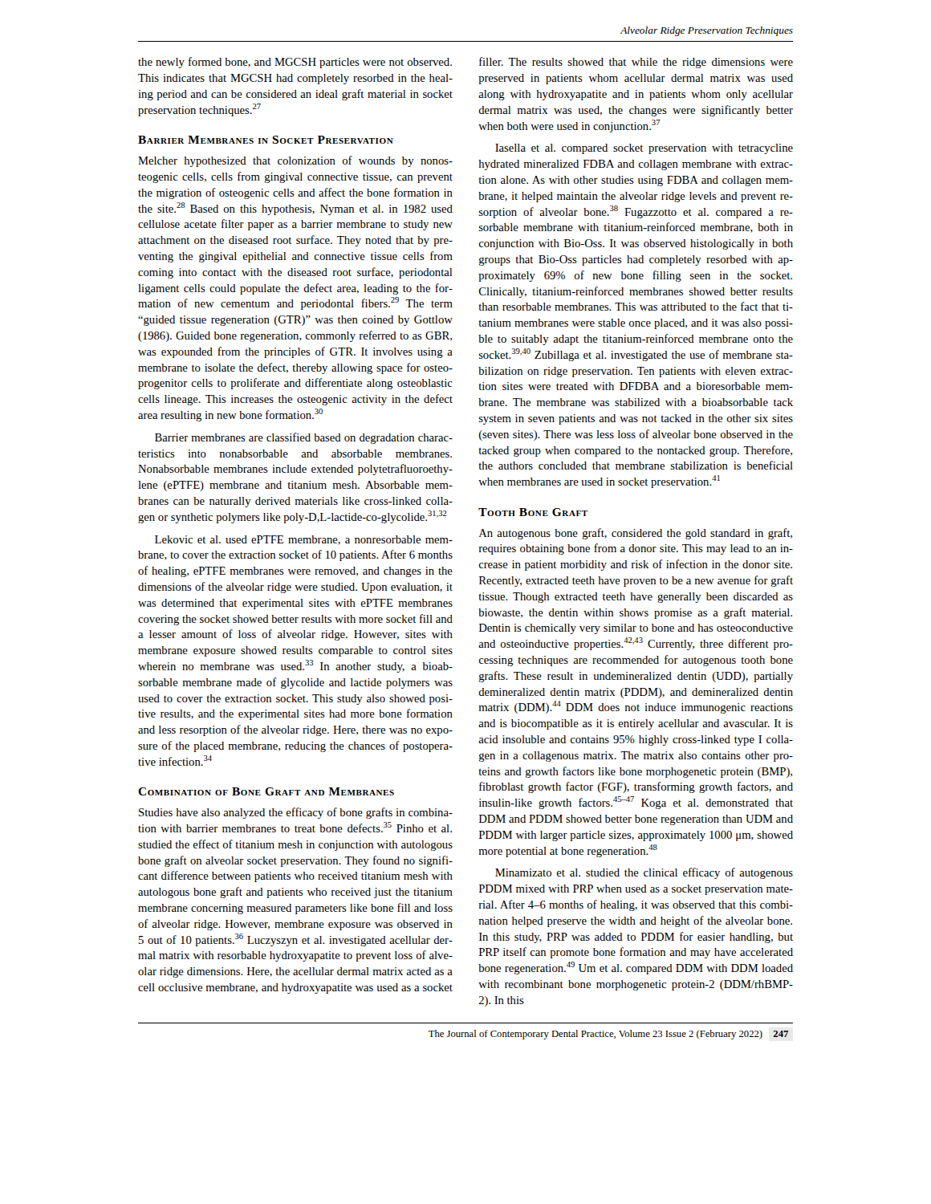Alveolar Ridge Preservation Techniques
the newly formed bone, and MGCSH particles were not observed. This indicates that MGCSH had completely resorbed in the healing period and can be considered an ideal graft material in socket preservation techniques.27
Barrier Membranes in Socket Preservation
Melcher hypothesized that colonization of wounds by nonosteogenic cells, cells from gingival connective tissue, can prevent the migration of osteogenic cells and affect the bone formation in the site.28 Based on this hypothesis, Nyman et al. in 1982 used cellulose acetate filter paper as a barrier membrane to study new attachment on the diseased root surface. They noted that by preventing the gingival epithelial and connective tissue cells from coming into contact with the diseased root surface, periodontal ligament cells could populate the defect area, leading to the formation of new cementum and periodontal fibers.29 The term “guided tissue regeneration (GTR)” was then coined by Gottlow (1986). Guided bone regeneration, commonly referred to as GBR, was expounded from the principles of GTR. It involves using a membrane to isolate the defect, thereby allowing space for osteoprogenitor cells to proliferate and differentiate along osteoblastic cells lineage. This increases the osteogenic activity in the defect area resulting in new bone formation.30
Barrier membranes are classified based on degradation characteristics into nonabsorbable and absorbable membranes. Nonabsorbable membranes include extended polytetrafluoroethylene (ePTFE) membrane and titanium mesh. Absorbable membranes can be naturally derived materials like cross-linked collagen or synthetic polymers like poly-D,L-lactide-co-glycolide.31,32
Lekovic et al. used ePTFE membrane, a nonresorbable membrane, to cover the extraction socket of 10 patients. After 6 months of healing, ePTFE membranes were removed, and changes in the dimensions of the alveolar ridge were studied. Upon evaluation, it was determined that experimental sites with ePTFE membranes covering the socket showed better results with more socket fill and a lesser amount of loss of alveolar ridge. However, sites with membrane exposure showed results comparable to control sites wherein no membrane was used.33 In another study, a bioabsorbable membrane made of glycolide and lactide polymers was used to cover the extraction socket. This study also showed positive results, and the experimental sites had more bone formation and less resorption of the alveolar ridge. Here, there was no exposure of the placed membrane, reducing the chances of postoperative infection.34
Combination of Bone Graft and Membranes
Studies have also analyzed the efficacy of bone grafts in combination with barrier membranes to treat bone defects.35 Pinho et al. studied the effect of titanium mesh in conjunction with autologous bone graft on alveolar socket preservation. They found no significant difference between patients who received titanium mesh with autologous bone graft and patients who received just the titanium membrane concerning measured parameters like bone fill and loss of alveolar ridge. However, membrane exposure was observed in 5 out of 10 patients.36 Luczyszyn et al. investigated acellular dermal matrix with resorbable hydroxyapatite to prevent loss of alveolar ridge dimensions. Here, the acellular dermal matrix acted as a cell occlusive membrane, and hydroxyapatite was used as a socket filler. The results showed that while the ridge dimensions were preserved in patients whom acellular dermal matrix was used along with hydroxyapatite and in patients whom only acellular dermal matrix was used, the changes were significantly better when both were used in conjunction.37
Iasella et al. compared socket preservation with tetracycline hydrated mineralized FDBA and collagen membrane with extraction alone. As with other studies using FDBA and collagen membrane, it helped maintain the alveolar ridge levels and prevent resorption of alveolar bone.38 Fugazzotto et al. compared a resorbable membrane with titanium-reinforced membrane, both in conjunction with Bio-Oss. It was observed histologically in both groups that Bio-Oss particles had completely resorbed with approximately 69% of new bone filling seen in the socket. Clinically, titanium-reinforced membranes showed better results than resorbable membranes. This was attributed to the fact that titanium membranes were stable once placed, and it was also possible to suitably adapt the titanium-reinforced membrane onto the socket.39,40 Zubillaga et al. investigated the use of membrane stabilization on ridge preservation. Ten patients with eleven extraction sites were treated with DFDBA and a bioresorbable membrane. The membrane was stabilized with a bioabsorbable tack system in seven patients and was not tacked in the other six sites (seven sites). There was less loss of alveolar bone observed in the tacked group when compared to the nontacked group. Therefore, the authors concluded that membrane stabilization is beneficial when membranes are used in socket preservation.41
Tooth Bone Graft
An autogenous bone graft, considered the gold standard in graft, requires obtaining bone from a donor site. This may lead to an increase in patient morbidity and risk of infection in the donor site. Recently, extracted teeth have proven to be a new avenue for graft tissue. Though extracted teeth have generally been discarded as biowaste, the dentin within shows promise as a graft material. Dentin is chemically very similar to bone and has osteoconductive and osteoinductive properties.42,43 Currently, three different processing techniques are recommended for autogenous tooth bone grafts. These result in undemineralized dentin (UDD), partially demineralized dentin matrix (PDDM), and demineralized dentin matrix (DDM).44 DDM does not induce immunogenic reactions and is biocompatible as it is entirely acellular and avascular. It is acid insoluble and contains 95% highly cross-linked type I collagen in a collagenous matrix. The matrix also contains other proteins and growth factors like bone morphogenetic protein (BMP), fibroblast growth factor (FGF), transforming growth factors, and insulin-like growth factors.45–47 Koga et al. demonstrated that DDM and PDDM showed better bone regeneration than UDM and PDDM with larger particle sizes, approximately 1000 μm, showed more potential at bone regeneration.48
Minamizato et al. studied the clinical efficacy of autogenous PDDM mixed with PRP when used as a socket preservation material. After 4–6 months of healing, it was observed that this combination helped preserve the width and height of the alveolar bone. In this study, PRP was added to PDDM for easier handling, but PRP itself can promote bone formation and may have accelerated bone regeneration.49 Um et al. compared DDM with DDM loaded with recombinant bone morphogenetic protein-2 (DDM/rhBMP-2). In this
The Journal of Contemporary Dental Practice, Volume 23 Issue 2 (February 2022)247